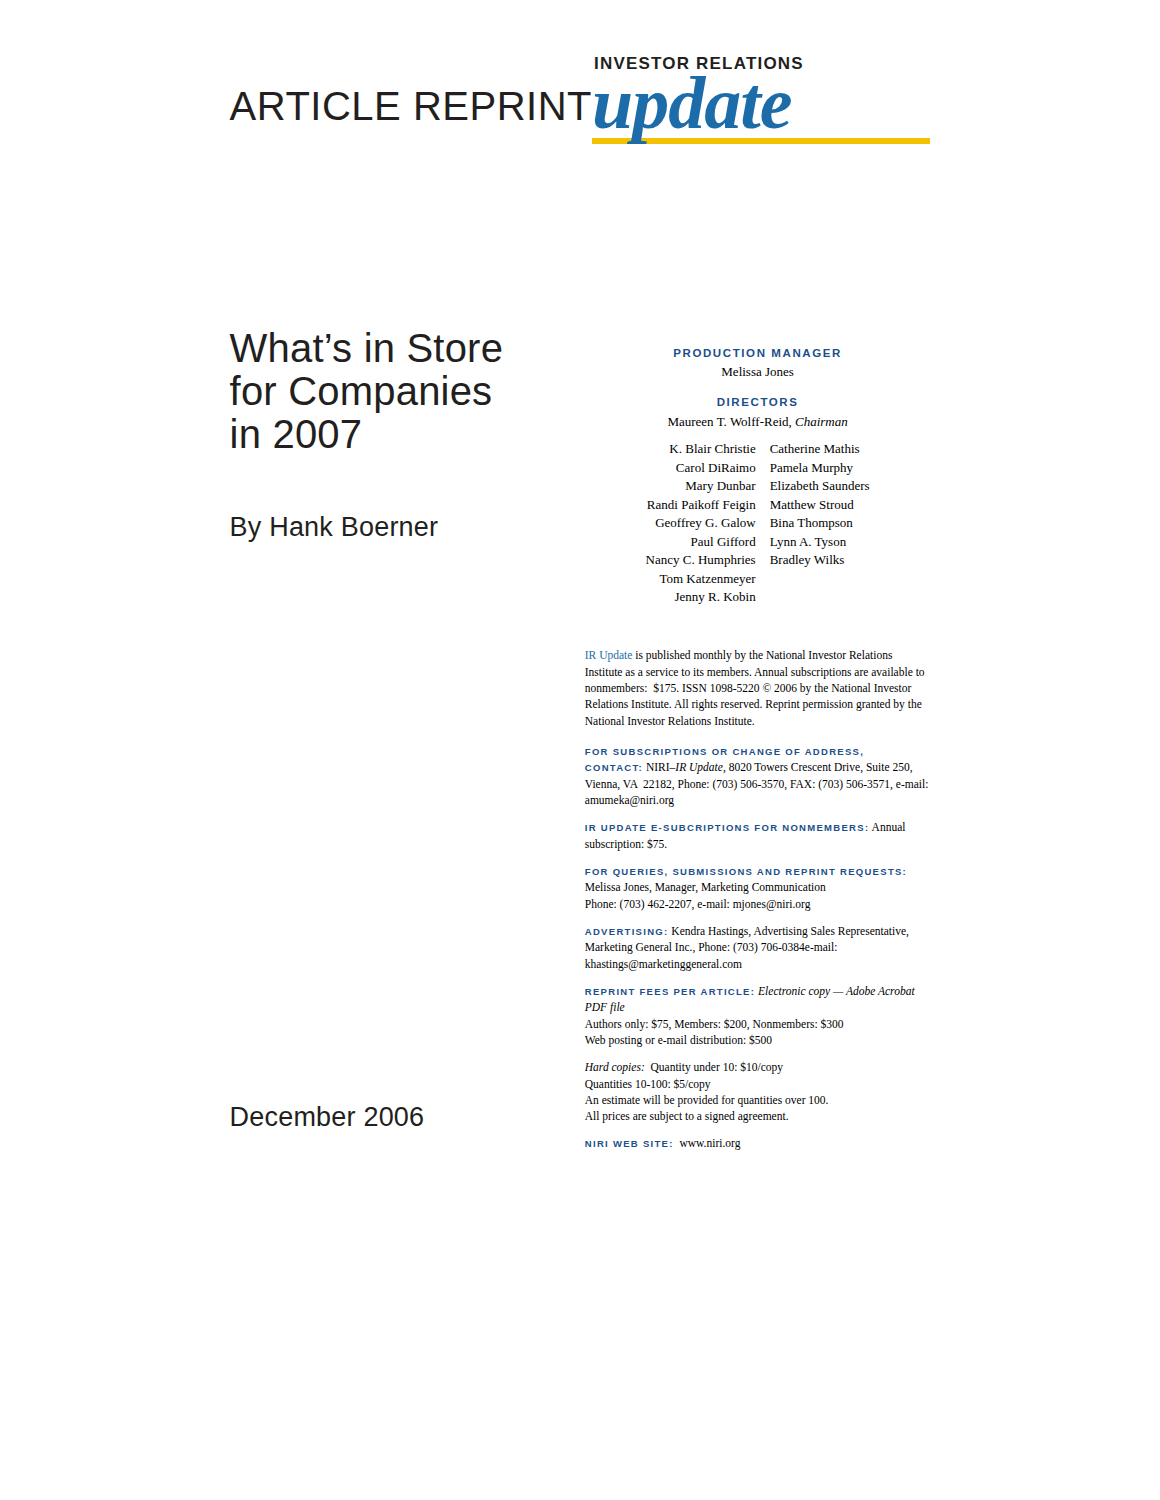ARTICLE REPRINT
INVESTOR RELATIONS
update
What’s in Store
for Companies
in 2007
By Hank Boerner
December 2006
PRODUCTION MANAGER
Melissa Jones
DIRECTORS
Maureen T. Wolff-Reid, Chairman
| K. Blair Christie | Catherine Mathis |
| Carol DiRaimo | Pamela Murphy |
| Mary Dunbar | Elizabeth Saunders |
| Randi Paikoff Feigin | Matthew Stroud |
| Geoffrey G. Galow | Bina Thompson |
| Paul Gifford | Lynn A. Tyson |
| Nancy C. Humphries | Bradley Wilks |
| Tom Katzenmeyer | |
| Jenny R. Kobin | |
IR Update is published monthly by the National Investor Relations Institute as a service to its members. Annual subscriptions are available to nonmembers: $175. ISSN 1098-5220 © 2006 by the National Investor Relations Institute. All rights reserved. Reprint permission granted by the National Investor Relations Institute.
For subscriptions or change of address,
contact: NIRI–IR Update, 8020 Towers Crescent Drive, Suite 250, Vienna, VA 22182, Phone: (703) 506-3570, FAX: (703) 506-3571, e-mail: amumeka@niri.org
IR Update e-subcriptions for nonmembers: Annual subscription: $75.
For queries, submissions and reprint requests: Melissa Jones, Manager, Marketing Communication
Phone: (703) 462-2207, e-mail: mjones@niri.org
Advertising: Kendra Hastings, Advertising Sales Representative, Marketing General Inc., Phone: (703) 706-0384e-mail: khastings@marketinggeneral.com
Reprint fees per article: Electronic copy — Adobe Acrobat PDF file
Authors only: $75, Members: $200, Nonmembers: $300
Web posting or e-mail distribution: $500
Hard copies: Quantity under 10: $10/copy
Quantities 10-100: $5/copy
An estimate will be provided for quantities over 100.
All prices are subject to a signed agreement.
NIRI Web site: www.niri.org